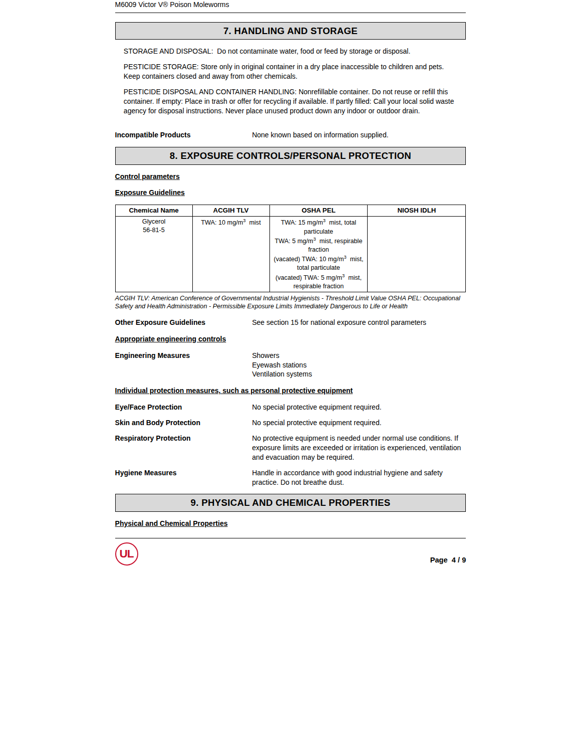M6009 Victor V® Poison Moleworms
7. HANDLING AND STORAGE
STORAGE AND DISPOSAL: Do not contaminate water, food or feed by storage or disposal.
PESTICIDE STORAGE: Store only in original container in a dry place inaccessible to children and pets. Keep containers closed and away from other chemicals.
PESTICIDE DISPOSAL AND CONTAINER HANDLING: Nonrefillable container. Do not reuse or refill this container. If empty: Place in trash or offer for recycling if available. If partly filled: Call your local solid waste agency for disposal instructions. Never place unused product down any indoor or outdoor drain.
Incompatible Products
None known based on information supplied.
8. EXPOSURE CONTROLS/PERSONAL PROTECTION
Control parameters
Exposure Guidelines
| Chemical Name | ACGIH TLV | OSHA PEL | NIOSH IDLH |
| --- | --- | --- | --- |
| Glycerol 56-81-5 | TWA: 10 mg/m 3 mist | TWA: 15 mg/m 3 mist, total particulate TWA: 5 mg/m 3 mist, respirable fraction (vacated) TWA: 10 mg/m 3 mist, total particulate (vacated) TWA: 5 mg/m 3 mist, respirable fraction | |
ACGIH TLV: American Conference of Governmental Industrial Hygienists - Threshold Limit Value OSHA PEL: Occupational Safety and Health Administration - Permissible Exposure Limits Immediately Dangerous to Life or Health
Other Exposure Guidelines
See section 15 for national exposure control parameters
Appropriate engineering controls
Engineering Measures
Showers
Eyewash stations
Ventilation systems
Individual protection measures, such as personal protective equipment
Eye/Face Protection
No special protective equipment required.
Skin and Body Protection
No special protective equipment required.
Respiratory Protection
No protective equipment is needed under normal use conditions. If exposure limits are exceeded or irritation is experienced, ventilation and evacuation may be required.
Hygiene Measures
Handle in accordance with good industrial hygiene and safety practice. Do not breathe dust.
9. PHYSICAL AND CHEMICAL PROPERTIES
Physical and Chemical Properties
UL
Page 4 / 9